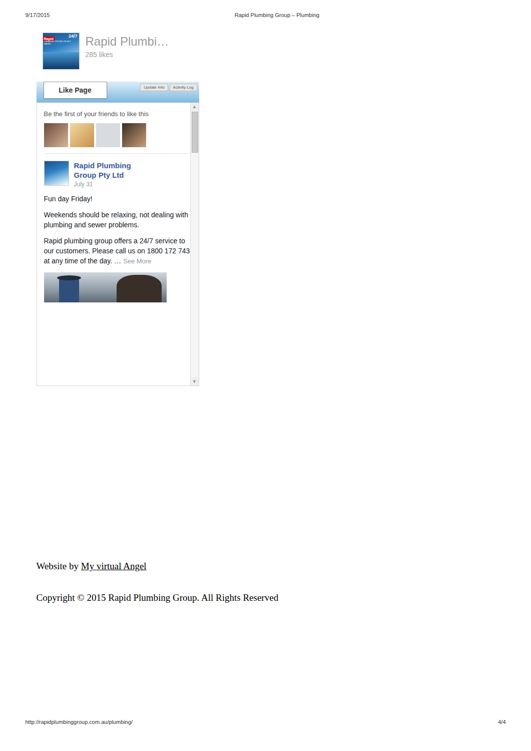9/17/2015
Rapid Plumbing Group – Plumbing
Rapid 24/7
CHEAPEST PRICES ON HOT WATER
Rapid Plumbi…
285 likes
Like Page
Update Info Activity Log
▲
▼
Be the first of your friends to like this
Rapid Plumbing
Group Pty Ltd
July 31
Fun day Friday!
Weekends should be relaxing, not dealing with plumbing and sewer problems.
Rapid plumbing group offers a 24/7 service to our customers. Please call us on 1800 172 743 at any time of the day. … See More
Website by My virtual Angel
Copyright © 2015 Rapid Plumbing Group. All Rights Reserved
http://rapidplumbinggroup.com.au/plumbing/ 4/4